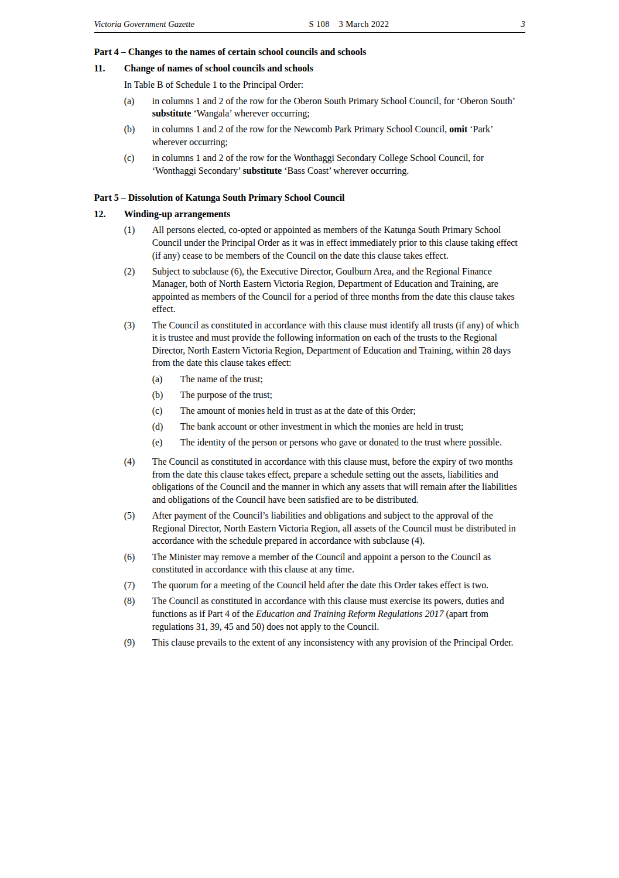Victoria Government Gazette S 108 3 March 2022 3
Part 4 – Changes to the names of certain school councils and schools
11.
Change of names of school councils and schools
In Table B of Schedule 1 to the Principal Order:
(a) in columns 1 and 2 of the row for the Oberon South Primary School Council, for ‘Oberon South’ substitute ‘Wangala’ wherever occurring;
(b) in columns 1 and 2 of the row for the Newcomb Park Primary School Council, omit ‘Park’ wherever occurring;
(c) in columns 1 and 2 of the row for the Wonthaggi Secondary College School Council, for ‘Wonthaggi Secondary’ substitute ‘Bass Coast’ wherever occurring.
Part 5 – Dissolution of Katunga South Primary School Council
12.
Winding-up arrangements
(1) All persons elected, co-opted or appointed as members of the Katunga South Primary School Council under the Principal Order as it was in effect immediately prior to this clause taking effect (if any) cease to be members of the Council on the date this clause takes effect.
(2) Subject to subclause (6), the Executive Director, Goulburn Area, and the Regional Finance Manager, both of North Eastern Victoria Region, Department of Education and Training, are appointed as members of the Council for a period of three months from the date this clause takes effect.
(3) The Council as constituted in accordance with this clause must identify all trusts (if any) of which it is trustee and must provide the following information on each of the trusts to the Regional Director, North Eastern Victoria Region, Department of Education and Training, within 28 days from the date this clause takes effect:
(a) The name of the trust;
(b) The purpose of the trust;
(c) The amount of monies held in trust as at the date of this Order;
(d) The bank account or other investment in which the monies are held in trust;
(e) The identity of the person or persons who gave or donated to the trust where possible.
(4) The Council as constituted in accordance with this clause must, before the expiry of two months from the date this clause takes effect, prepare a schedule setting out the assets, liabilities and obligations of the Council and the manner in which any assets that will remain after the liabilities and obligations of the Council have been satisfied are to be distributed.
(5) After payment of the Council’s liabilities and obligations and subject to the approval of the Regional Director, North Eastern Victoria Region, all assets of the Council must be distributed in accordance with the schedule prepared in accordance with subclause (4).
(6) The Minister may remove a member of the Council and appoint a person to the Council as constituted in accordance with this clause at any time.
(7) The quorum for a meeting of the Council held after the date this Order takes effect is two.
(8) The Council as constituted in accordance with this clause must exercise its powers, duties and functions as if Part 4 of the Education and Training Reform Regulations 2017 (apart from regulations 31, 39, 45 and 50) does not apply to the Council.
(9) This clause prevails to the extent of any inconsistency with any provision of the Principal Order.